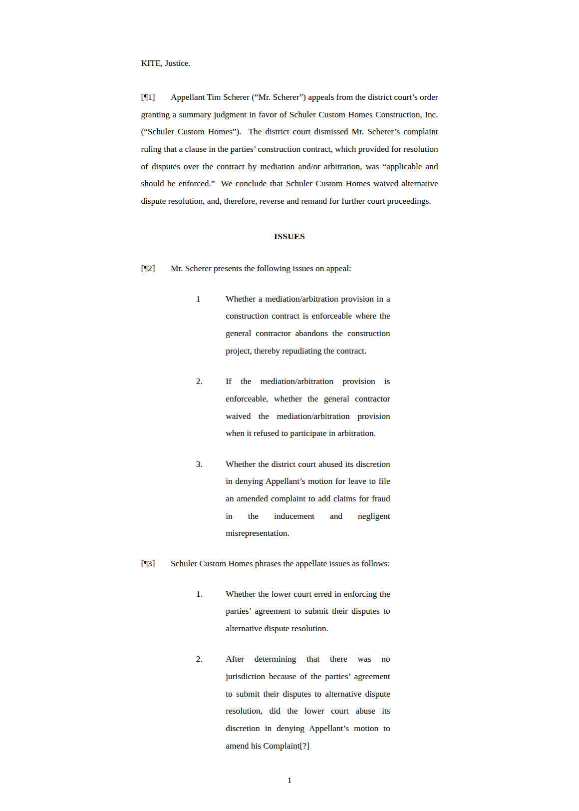KITE, Justice.
[¶1] Appellant Tim Scherer (“Mr. Scherer”) appeals from the district court’s order granting a summary judgment in favor of Schuler Custom Homes Construction, Inc. (“Schuler Custom Homes”). The district court dismissed Mr. Scherer’s complaint ruling that a clause in the parties’ construction contract, which provided for resolution of disputes over the contract by mediation and/or arbitration, was “applicable and should be enforced.” We conclude that Schuler Custom Homes waived alternative dispute resolution, and, therefore, reverse and remand for further court proceedings.
ISSUES
[¶2] Mr. Scherer presents the following issues on appeal:
1 Whether a mediation/arbitration provision in a construction contract is enforceable where the general contractor abandons the construction project, thereby repudiating the contract.
2. If the mediation/arbitration provision is enforceable, whether the general contractor waived the mediation/arbitration provision when it refused to participate in arbitration.
3. Whether the district court abused its discretion in denying Appellant’s motion for leave to file an amended complaint to add claims for fraud in the inducement and negligent misrepresentation.
[¶3] Schuler Custom Homes phrases the appellate issues as follows:
1. Whether the lower court erred in enforcing the parties’ agreement to submit their disputes to alternative dispute resolution.
2. After determining that there was no jurisdiction because of the parties’ agreement to submit their disputes to alternative dispute resolution, did the lower court abuse its discretion in denying Appellant’s motion to amend his Complaint[?]
1